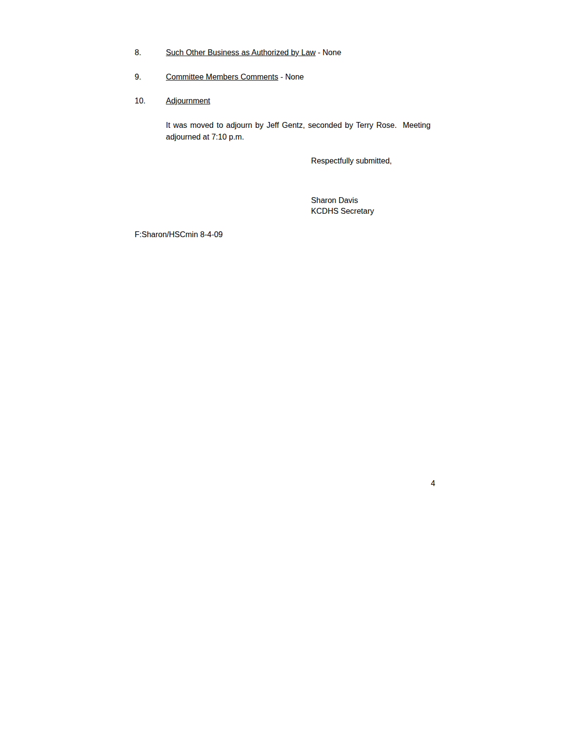8.
Such Other Business as Authorized by Law - None
9.
Committee Members Comments - None
10.
Adjournment
It was moved to adjourn by Jeff Gentz, seconded by Terry Rose. Meeting adjourned at 7:10 p.m.
Respectfully submitted,
Sharon Davis
KCDHS Secretary
F:Sharon/HSCmin 8-4-09
4